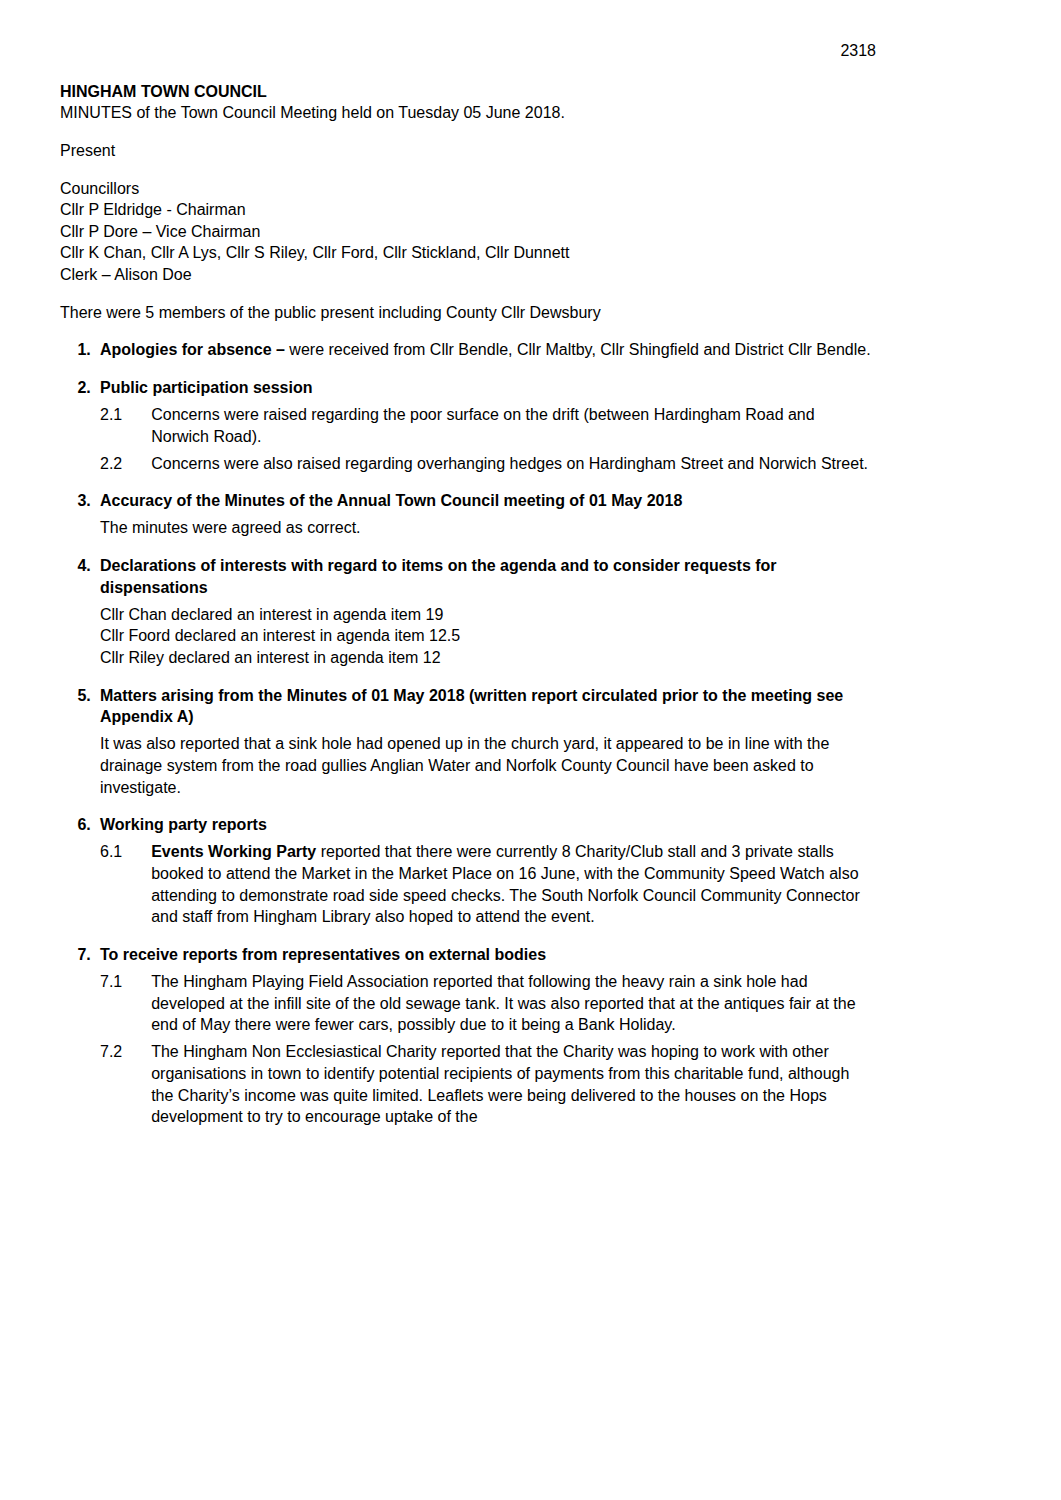2318
Hingham Town Council
MINUTES of the Town Council Meeting held on Tuesday 05 June 2018.
Present
Councillors
Cllr P Eldridge - Chairman
Cllr P Dore – Vice Chairman
Cllr K Chan, Cllr A Lys, Cllr S Riley, Cllr Ford, Cllr Stickland, Cllr Dunnett
Clerk – Alison Doe
There were 5 members of the public present including County Cllr Dewsbury
Apologies for absence – were received from Cllr Bendle, Cllr Maltby, Cllr Shingfield and District Cllr Bendle.
Public participation session
2.1
Concerns were raised regarding the poor surface on the drift (between Hardingham Road and Norwich Road).
2.2
Concerns were also raised regarding overhanging hedges on Hardingham Street and Norwich Street.
Accuracy of the Minutes of the Annual Town Council meeting of 01 May 2018
The minutes were agreed as correct.
Declarations of interests with regard to items on the agenda and to consider requests for dispensations
Cllr Chan declared an interest in agenda item 19
Cllr Foord declared an interest in agenda item 12.5
Cllr Riley declared an interest in agenda item 12
Matters arising from the Minutes of 01 May 2018 (written report circulated prior to the meeting see Appendix A)
It was also reported that a sink hole had opened up in the church yard, it appeared to be in line with the drainage system from the road gullies Anglian Water and Norfolk County Council have been asked to investigate.
Working party reports
6.1
Events Working Party reported that there were currently 8 Charity/Club stall and 3 private stalls booked to attend the Market in the Market Place on 16 June, with the Community Speed Watch also attending to demonstrate road side speed checks. The South Norfolk Council Community Connector and staff from Hingham Library also hoped to attend the event.
To receive reports from representatives on external bodies
7.1
The Hingham Playing Field Association reported that following the heavy rain a sink hole had developed at the infill site of the old sewage tank. It was also reported that at the antiques fair at the end of May there were fewer cars, possibly due to it being a Bank Holiday.
7.2
The Hingham Non Ecclesiastical Charity reported that the Charity was hoping to work with other organisations in town to identify potential recipients of payments from this charitable fund, although the Charity’s income was quite limited. Leaflets were being delivered to the houses on the Hops development to try to encourage uptake of the